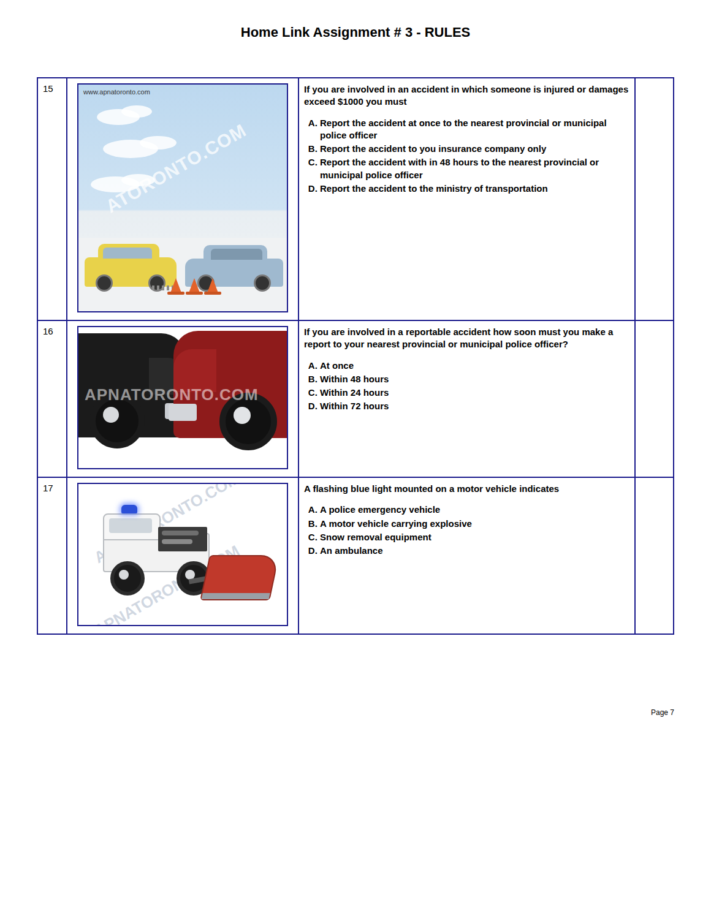Home Link Assignment # 3 - RULES
| 15 | www.apnatoronto.com ATORONTO.COM | If you are involved in an accident in which someone is injured or damages exceed $1000 you must Report the accident at once to the nearest provincial or municipal police officer Report the accident to you insurance company only Report the accident with in 48 hours to the nearest provincial or municipal police officer Report the accident to the ministry of transportation | |
| 16 | APNATORONTO.COM | If you are involved in a reportable accident how soon must you make a report to your nearest provincial or municipal police officer? At once Within 48 hours Within 24 hours Within 72 hours | |
| 17 | APNATORONTO.COM APNATORONTO.COM | A flashing blue light mounted on a motor vehicle indicates A police emergency vehicle A motor vehicle carrying explosive Snow removal equipment An ambulance | |
Page 7